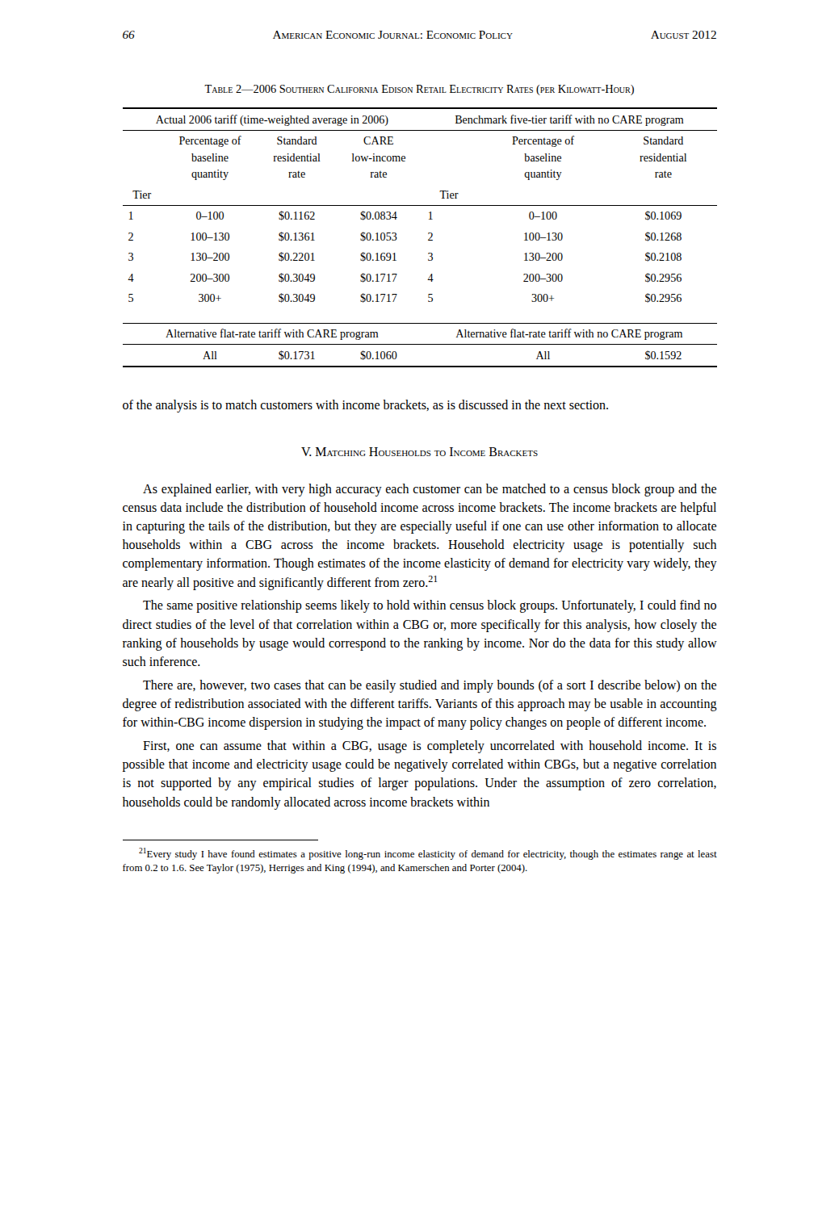66 American Economic Journal: Economic Policy August 2012
Table 2—2006 Southern California Edison Retail Electricity Rates (per Kilowatt-Hour)
| Actual 2006 tariff (time-weighted average in 2006) | Benchmark five-tier tariff with no CARE program |
| --- | --- |
| | Percentage of baseline quantity | Standard residential rate | CARE low-income rate | | Percentage of baseline quantity | Standard residential rate |
| Tier | | | | Tier | | |
| 1 | 0–100 | $0.1162 | $0.0834 | 1 | 0–100 | $0.1069 |
| 2 | 100–130 | $0.1361 | $0.1053 | 2 | 100–130 | $0.1268 |
| 3 | 130–200 | $0.2201 | $0.1691 | 3 | 130–200 | $0.2108 |
| 4 | 200–300 | $0.3049 | $0.1717 | 4 | 200–300 | $0.2956 |
| 5 | 300+ | $0.3049 | $0.1717 | 5 | 300+ | $0.2956 |
| Alternative flat-rate tariff with CARE program | Alternative flat-rate tariff with no CARE program |
| | All | $0.1731 | $0.1060 | | All | $0.1592 |
of the analysis is to match customers with income brackets, as is discussed in the next section.
V. Matching Households to Income Brackets
As explained earlier, with very high accuracy each customer can be matched to a census block group and the census data include the distribution of household income across income brackets. The income brackets are helpful in capturing the tails of the distribution, but they are especially useful if one can use other information to allocate households within a CBG across the income brackets. Household electricity usage is potentially such complementary information. Though estimates of the income elasticity of demand for electricity vary widely, they are nearly all positive and significantly different from zero.21
The same positive relationship seems likely to hold within census block groups. Unfortunately, I could find no direct studies of the level of that correlation within a CBG or, more specifically for this analysis, how closely the ranking of households by usage would correspond to the ranking by income. Nor do the data for this study allow such inference.
There are, however, two cases that can be easily studied and imply bounds (of a sort I describe below) on the degree of redistribution associated with the different tariffs. Variants of this approach may be usable in accounting for within-CBG income dispersion in studying the impact of many policy changes on people of different income.
First, one can assume that within a CBG, usage is completely uncorrelated with household income. It is possible that income and electricity usage could be negatively correlated within CBGs, but a negative correlation is not supported by any empirical studies of larger populations. Under the assumption of zero correlation, households could be randomly allocated across income brackets within
21Every study I have found estimates a positive long-run income elasticity of demand for electricity, though the estimates range at least from 0.2 to 1.6. See Taylor (1975), Herriges and King (1994), and Kamerschen and Porter (2004).